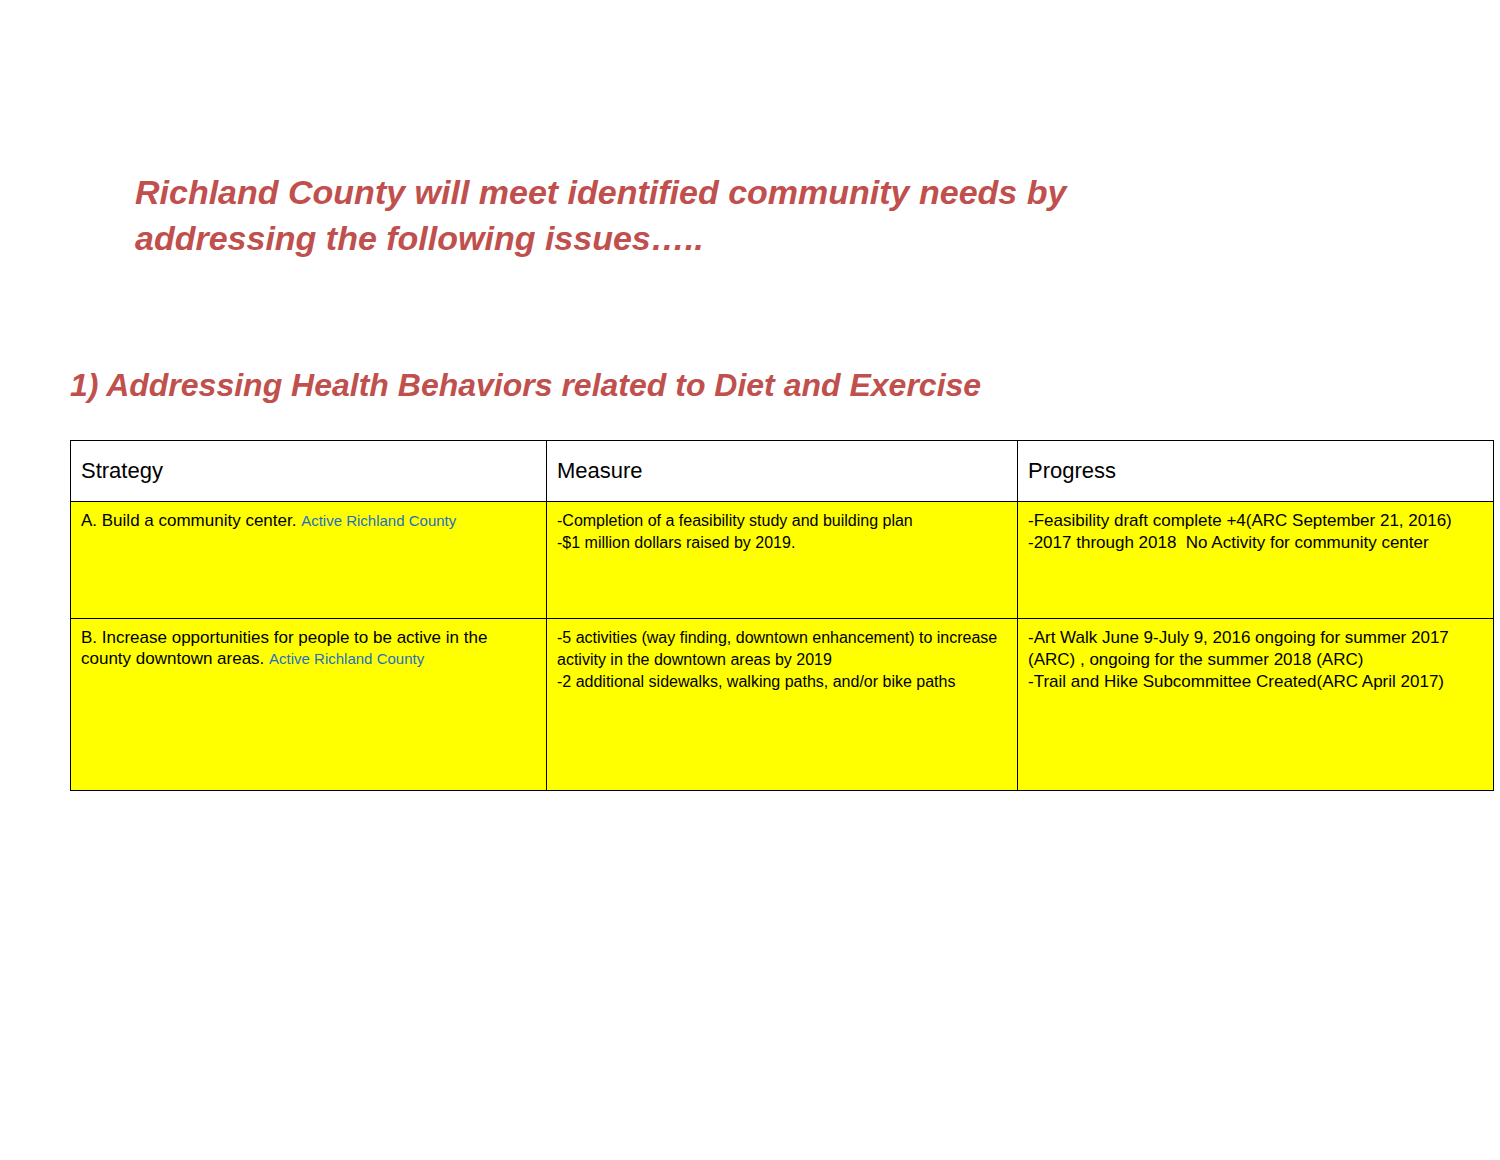Richland County will meet identified community needs by addressing the following issues…..
1) Addressing Health Behaviors related to Diet and Exercise
| Strategy | Measure | Progress |
| --- | --- | --- |
| A. Build a community center. Active Richland County | -Completion of a feasibility study and building plan -$1 million dollars raised by 2019. | -Feasibility draft complete +4(ARC September 21, 2016) -2017 through 2018 No Activity for community center |
| B. Increase opportunities for people to be active in the county downtown areas. Active Richland County | -5 activities (way finding, downtown enhancement) to increase activity in the downtown areas by 2019 -2 additional sidewalks, walking paths, and/or bike paths | -Art Walk June 9-July 9, 2016 ongoing for summer 2017 (ARC) , ongoing for the summer 2018 (ARC) -Trail and Hike Subcommittee Created(ARC April 2017) |